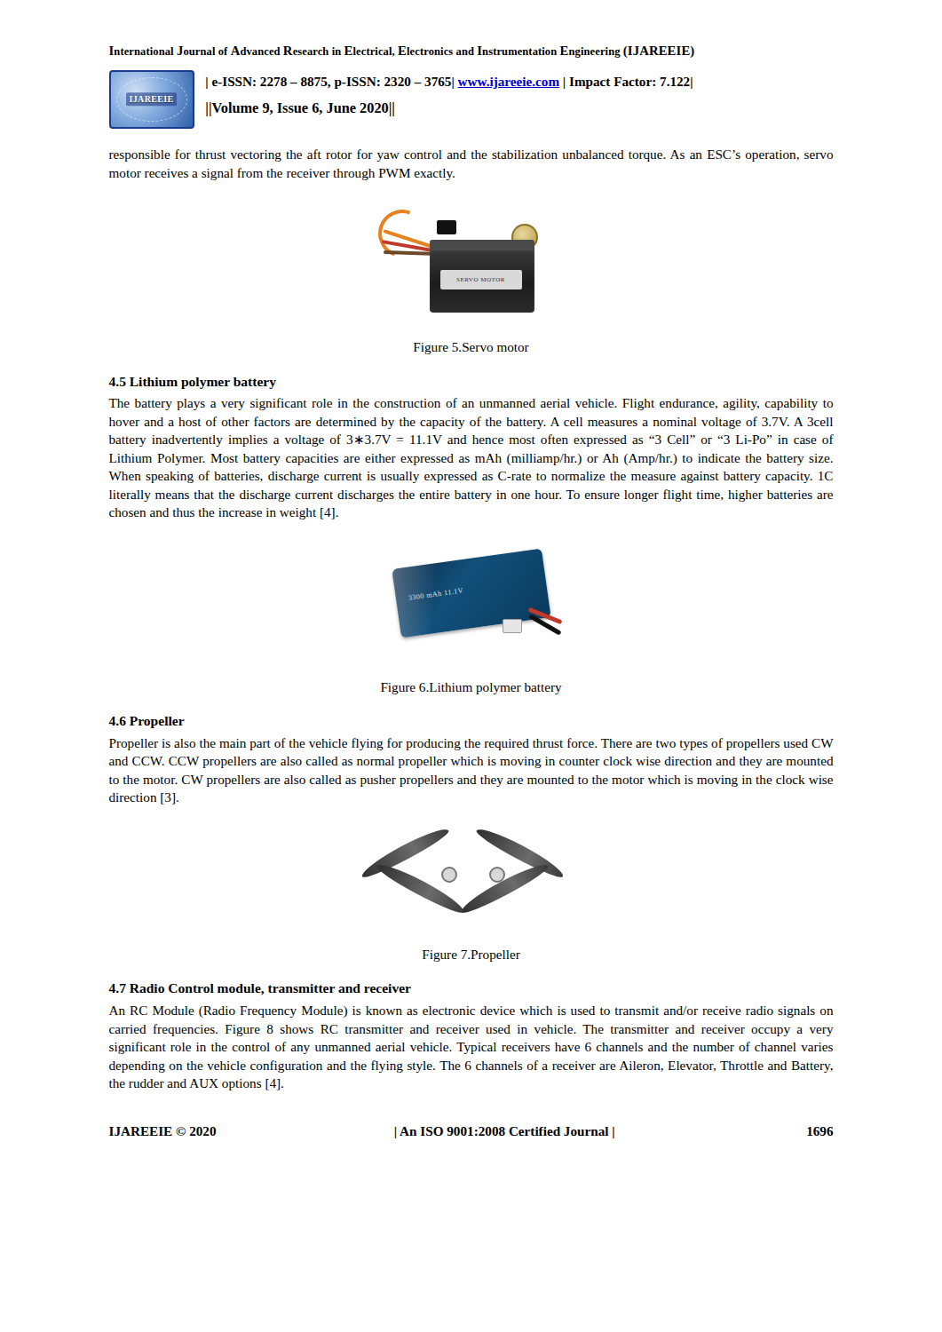International Journal of Advanced Research in Electrical, Electronics and Instrumentation Engineering (IJAREEIE)
| e-ISSN: 2278 – 8875, p-ISSN: 2320 – 3765| www.ijareeie.com | Impact Factor: 7.122|
||Volume 9, Issue 6, June 2020||
responsible for thrust vectoring the aft rotor for yaw control and the stabilization unbalanced torque. As an ESC’s operation, servo motor receives a signal from the receiver through PWM exactly.
SERVO MOTOR
Figure 5.Servo motor
4.5 Lithium polymer battery
The battery plays a very significant role in the construction of an unmanned aerial vehicle. Flight endurance, agility, capability to hover and a host of other factors are determined by the capacity of the battery. A cell measures a nominal voltage of 3.7V. A 3cell battery inadvertently implies a voltage of 3∗3.7V = 11.1V and hence most often expressed as “3 Cell” or “3 Li-Po” in case of Lithium Polymer. Most battery capacities are either expressed as mAh (milliamp/hr.) or Ah (Amp/hr.) to indicate the battery size. When speaking of batteries, discharge current is usually expressed as C-rate to normalize the measure against battery capacity. 1C literally means that the discharge current discharges the entire battery in one hour. To ensure longer flight time, higher batteries are chosen and thus the increase in weight [4].
Figure 6.Lithium polymer battery
4.6 Propeller
Propeller is also the main part of the vehicle flying for producing the required thrust force. There are two types of propellers used CW and CCW. CCW propellers are also called as normal propeller which is moving in counter clock wise direction and they are mounted to the motor. CW propellers are also called as pusher propellers and they are mounted to the motor which is moving in the clock wise direction [3].
Figure 7.Propeller
4.7 Radio Control module, transmitter and receiver
An RC Module (Radio Frequency Module) is known as electronic device which is used to transmit and/or receive radio signals on carried frequencies. Figure 8 shows RC transmitter and receiver used in vehicle. The transmitter and receiver occupy a very significant role in the control of any unmanned aerial vehicle. Typical receivers have 6 channels and the number of channel varies depending on the vehicle configuration and the flying style. The 6 channels of a receiver are Aileron, Elevator, Throttle and Battery, the rudder and AUX options [4].
IJAREEIE © 2020
| An ISO 9001:2008 Certified Journal |
1696